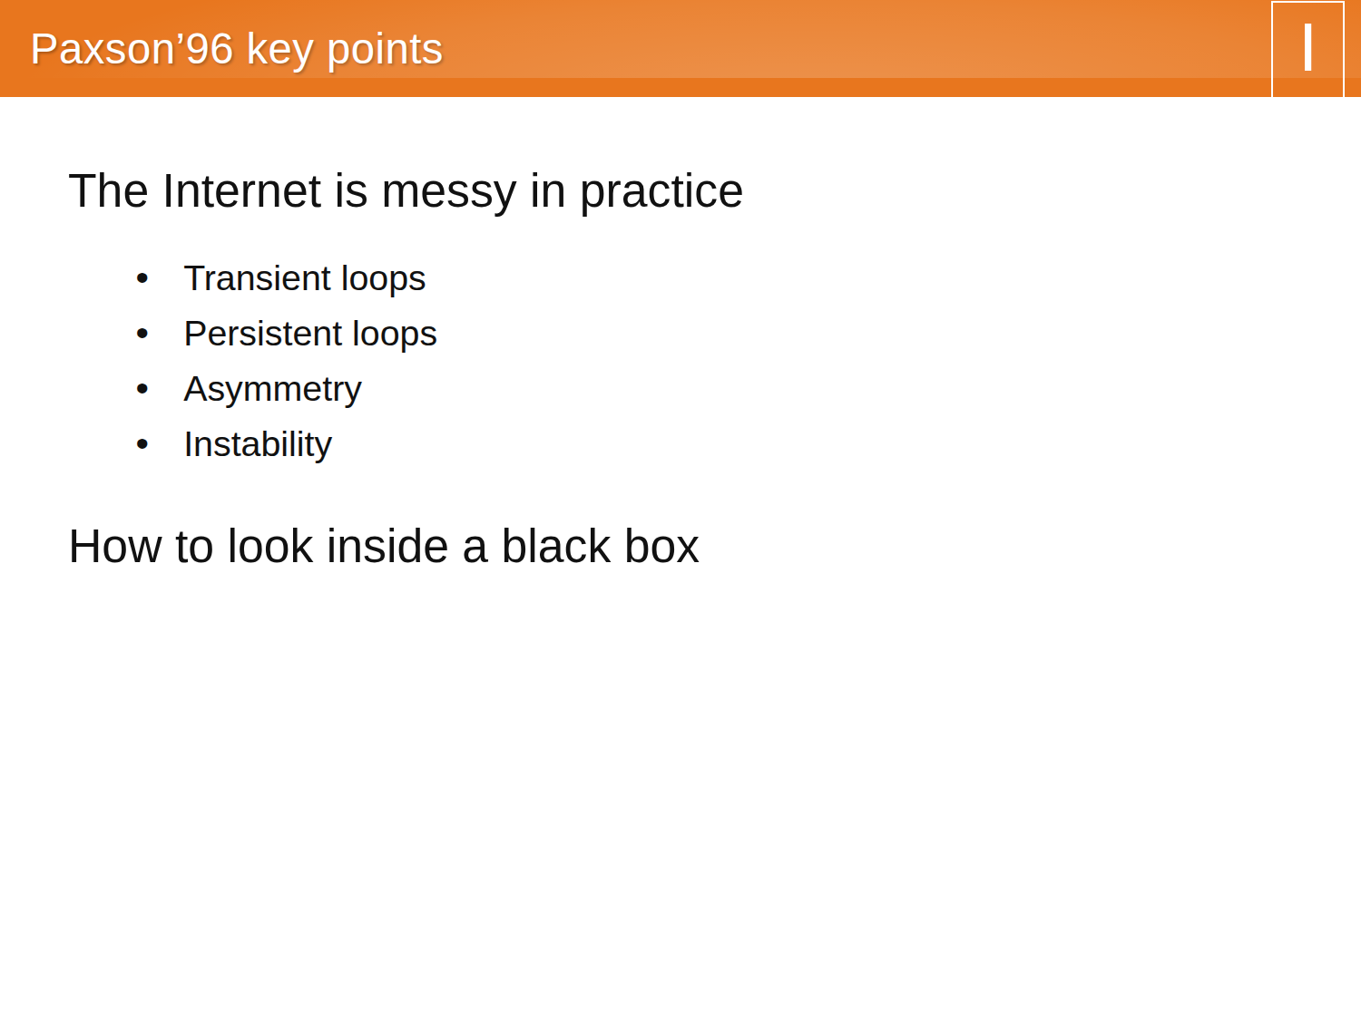Paxson’96 key points
Ⅰ
The Internet is messy in practice
Transient loops
Persistent loops
Asymmetry
Instability
How to look inside a black box